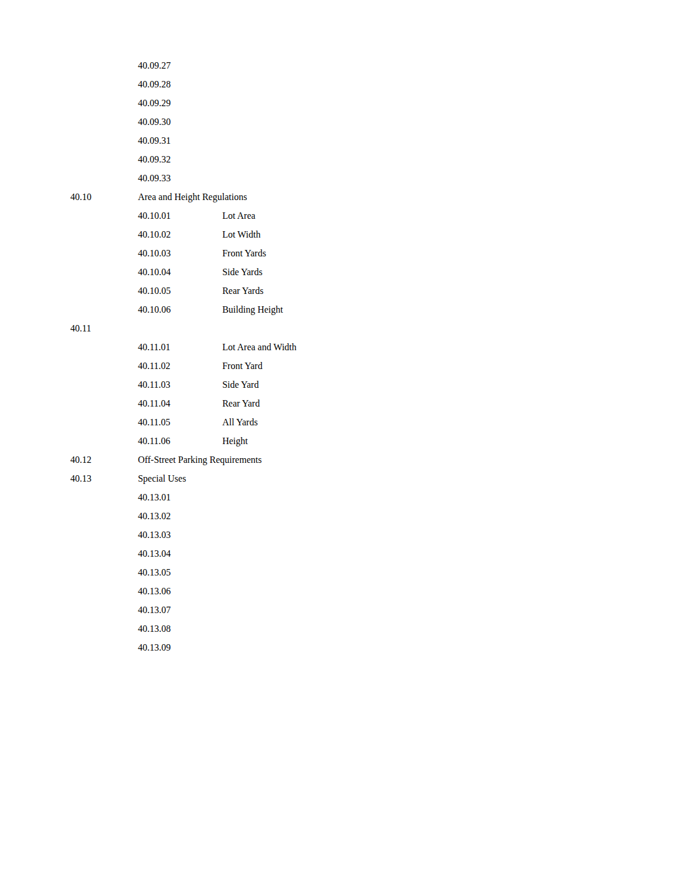| | 40.09.27 | |
| | 40.09.28 | |
| | 40.09.29 | |
| | 40.09.30 | |
| | 40.09.31 | |
| | 40.09.32 | |
| | 40.09.33 | |
| 40.10 | Area and Height Regulations |
| | 40.10.01 | Lot Area |
| | 40.10.02 | Lot Width |
| | 40.10.03 | Front Yards |
| | 40.10.04 | Side Yards |
| | 40.10.05 | Rear Yards |
| | 40.10.06 | Building Height |
| 40.11 | | |
| | 40.11.01 | Lot Area and Width |
| | 40.11.02 | Front Yard |
| | 40.11.03 | Side Yard |
| | 40.11.04 | Rear Yard |
| | 40.11.05 | All Yards |
| | 40.11.06 | Height |
| 40.12 | Off-Street Parking Requirements |
| 40.13 | Special Uses |
| | 40.13.01 | |
| | 40.13.02 | |
| | 40.13.03 | |
| | 40.13.04 | |
| | 40.13.05 | |
| | 40.13.06 | |
| | 40.13.07 | |
| | 40.13.08 | |
| | 40.13.09 | |